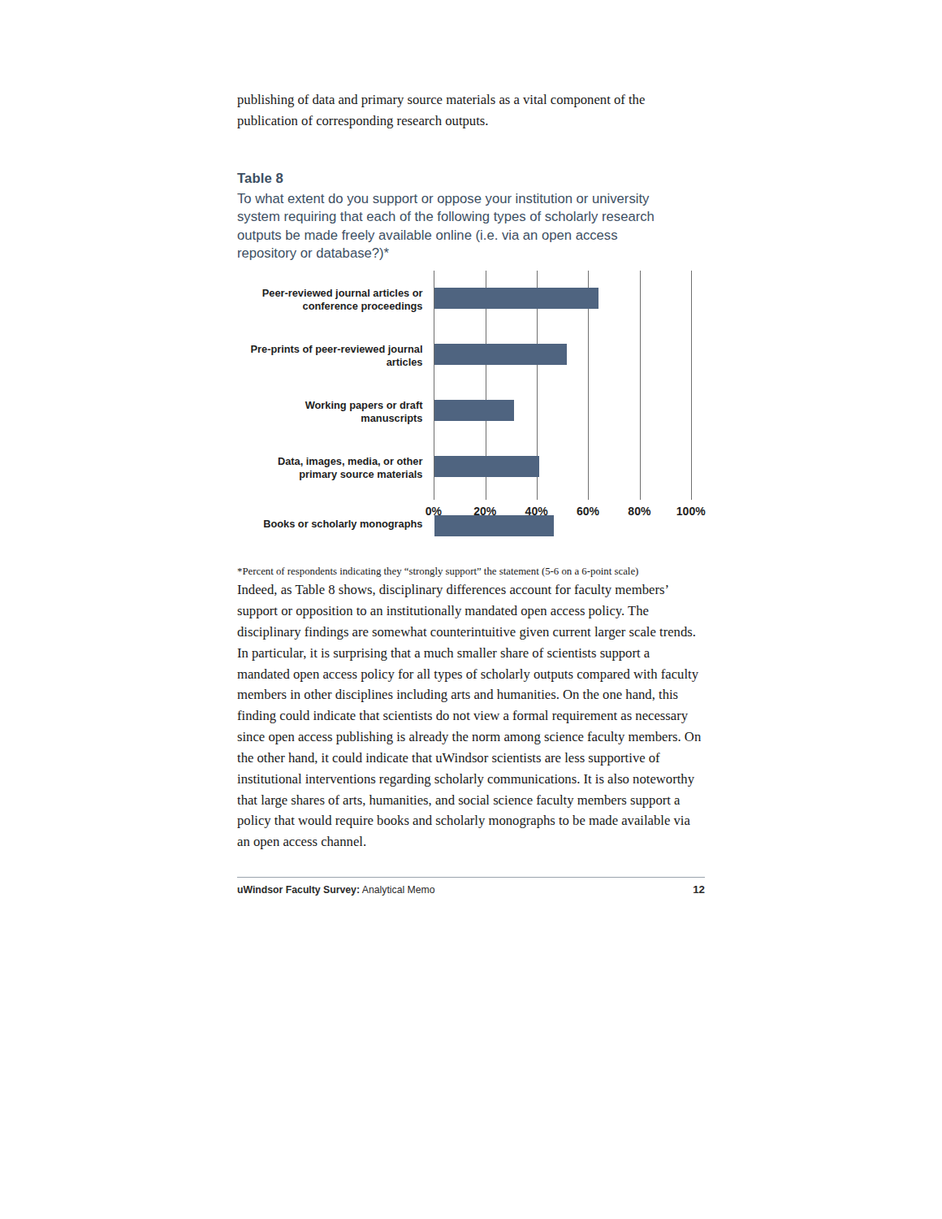publishing of data and primary source materials as a vital component of the publication of corresponding research outputs.
Table 8
To what extent do you support or oppose your institution or university system requiring that each of the following types of scholarly research outputs be made freely available online (i.e. via an open access repository or database?)*
Peer-reviewed journal articles or conference proceedings
Pre-prints of peer-reviewed journal articles
Working papers or draft manuscripts
Data, images, media, or other primary source materials
Books or scholarly monographs
0%
20%
40%
60%
80%
100%
*Percent of respondents indicating they “strongly support” the statement (5-6 on a 6-point scale)
Indeed, as Table 8 shows, disciplinary differences account for faculty members’ support or opposition to an institutionally mandated open access policy. The disciplinary findings are somewhat counterintuitive given current larger scale trends. In particular, it is surprising that a much smaller share of scientists support a mandated open access policy for all types of scholarly outputs compared with faculty members in other disciplines including arts and humanities. On the one hand, this finding could indicate that scientists do not view a formal requirement as necessary since open access publishing is already the norm among science faculty members. On the other hand, it could indicate that uWindsor scientists are less supportive of institutional interventions regarding scholarly communications. It is also noteworthy that large shares of arts, humanities, and social science faculty members support a policy that would require books and scholarly monographs to be made available via an open access channel.
uWindsor Faculty Survey: Analytical Memo
12